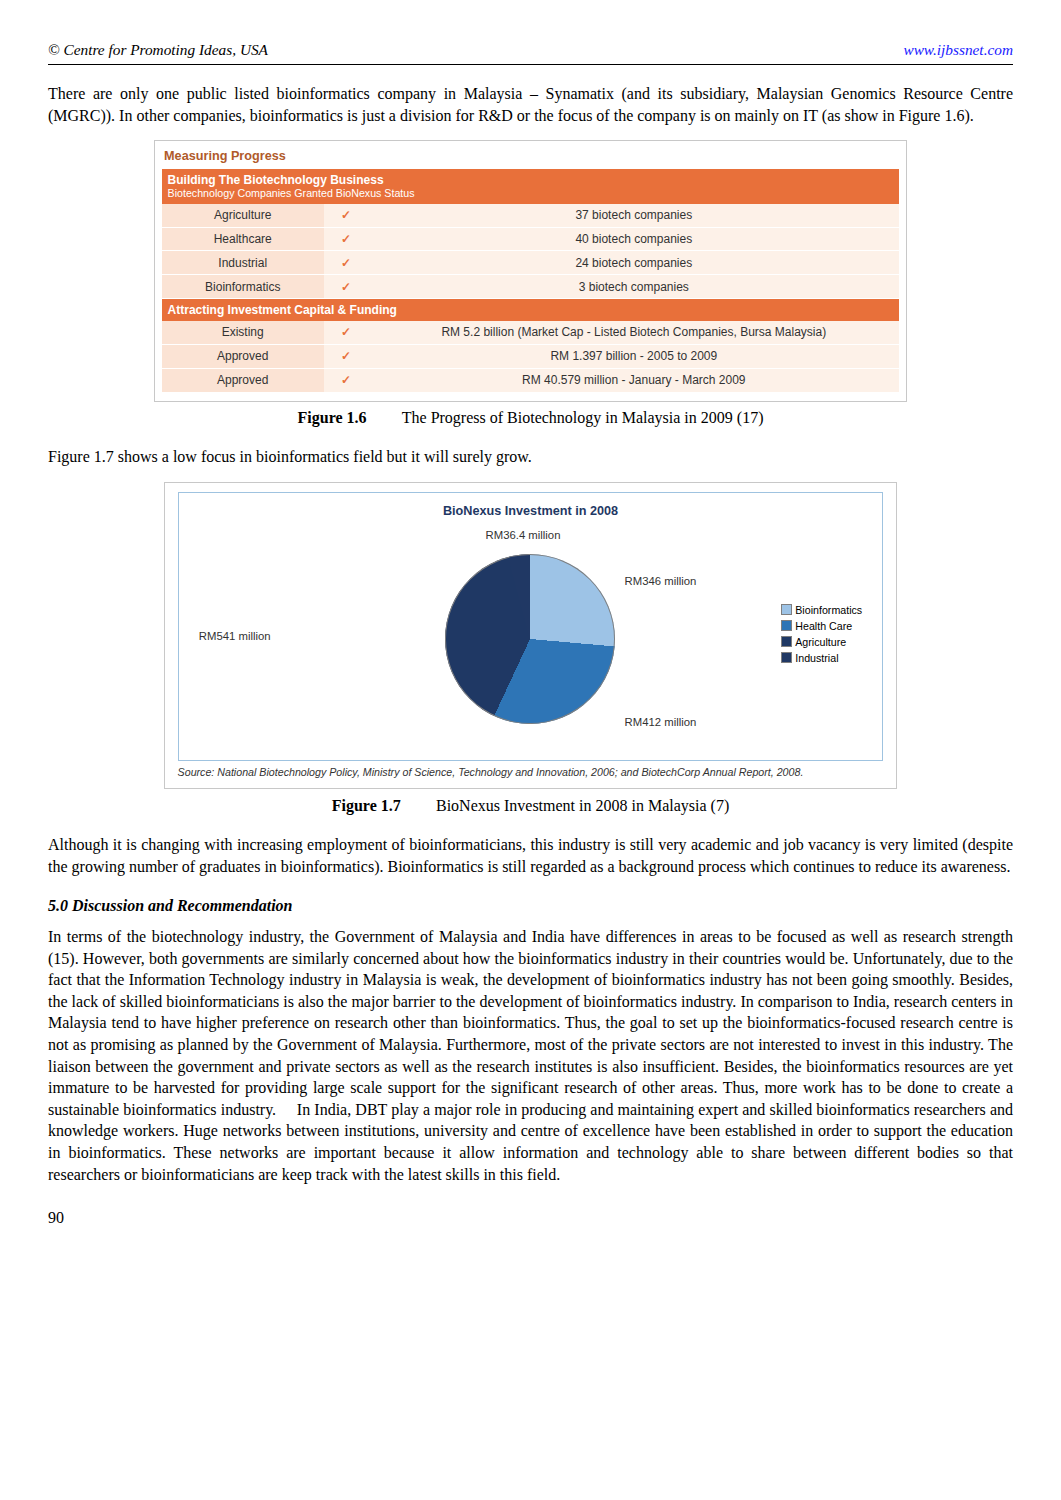© Centre for Promoting Ideas, USA www.ijbssnet.com
There are only one public listed bioinformatics company in Malaysia – Synamatix (and its subsidiary, Malaysian Genomics Resource Centre (MGRC)). In other companies, bioinformatics is just a division for R&D or the focus of the company is on mainly on IT (as show in Figure 1.6).
Measuring Progress
| Building The Biotechnology Business Biotechnology Companies Granted BioNexus Status |
| Agriculture | ✓ | 37 biotech companies |
| Healthcare | ✓ | 40 biotech companies |
| Industrial | ✓ | 24 biotech companies |
| Bioinformatics | ✓ | 3 biotech companies |
| Attracting Investment Capital & Funding |
| Existing | ✓ | RM 5.2 billion (Market Cap - Listed Biotech Companies, Bursa Malaysia) |
| Approved | ✓ | RM 1.397 billion - 2005 to 2009 |
| Approved | ✓ | RM 40.579 million - January - March 2009 |
Figure 1.6 The Progress of Biotechnology in Malaysia in 2009 (17)
Figure 1.7 shows a low focus in bioinformatics field but it will surely grow.
BioNexus Investment in 2008
RM36.4 million
RM346 million
RM541 million
RM412 million
Bioinformatics
Health Care
Agriculture
Industrial
Source: National Biotechnology Policy, Ministry of Science, Technology and Innovation, 2006; and BiotechCorp Annual Report, 2008.
Figure 1.7 BioNexus Investment in 2008 in Malaysia (7)
Although it is changing with increasing employment of bioinformaticians, this industry is still very academic and job vacancy is very limited (despite the growing number of graduates in bioinformatics). Bioinformatics is still regarded as a background process which continues to reduce its awareness.
5.0 Discussion and Recommendation
In terms of the biotechnology industry, the Government of Malaysia and India have differences in areas to be focused as well as research strength (15). However, both governments are similarly concerned about how the bioinformatics industry in their countries would be. Unfortunately, due to the fact that the Information Technology industry in Malaysia is weak, the development of bioinformatics industry has not been going smoothly. Besides, the lack of skilled bioinformaticians is also the major barrier to the development of bioinformatics industry. In comparison to India, research centers in Malaysia tend to have higher preference on research other than bioinformatics. Thus, the goal to set up the bioinformatics-focused research centre is not as promising as planned by the Government of Malaysia. Furthermore, most of the private sectors are not interested to invest in this industry. The liaison between the government and private sectors as well as the research institutes is also insufficient. Besides, the bioinformatics resources are yet immature to be harvested for providing large scale support for the significant research of other areas. Thus, more work has to be done to create a sustainable bioinformatics industry. In India, DBT play a major role in producing and maintaining expert and skilled bioinformatics researchers and knowledge workers. Huge networks between institutions, university and centre of excellence have been established in order to support the education in bioinformatics. These networks are important because it allow information and technology able to share between different bodies so that researchers or bioinformaticians are keep track with the latest skills in this field.
90